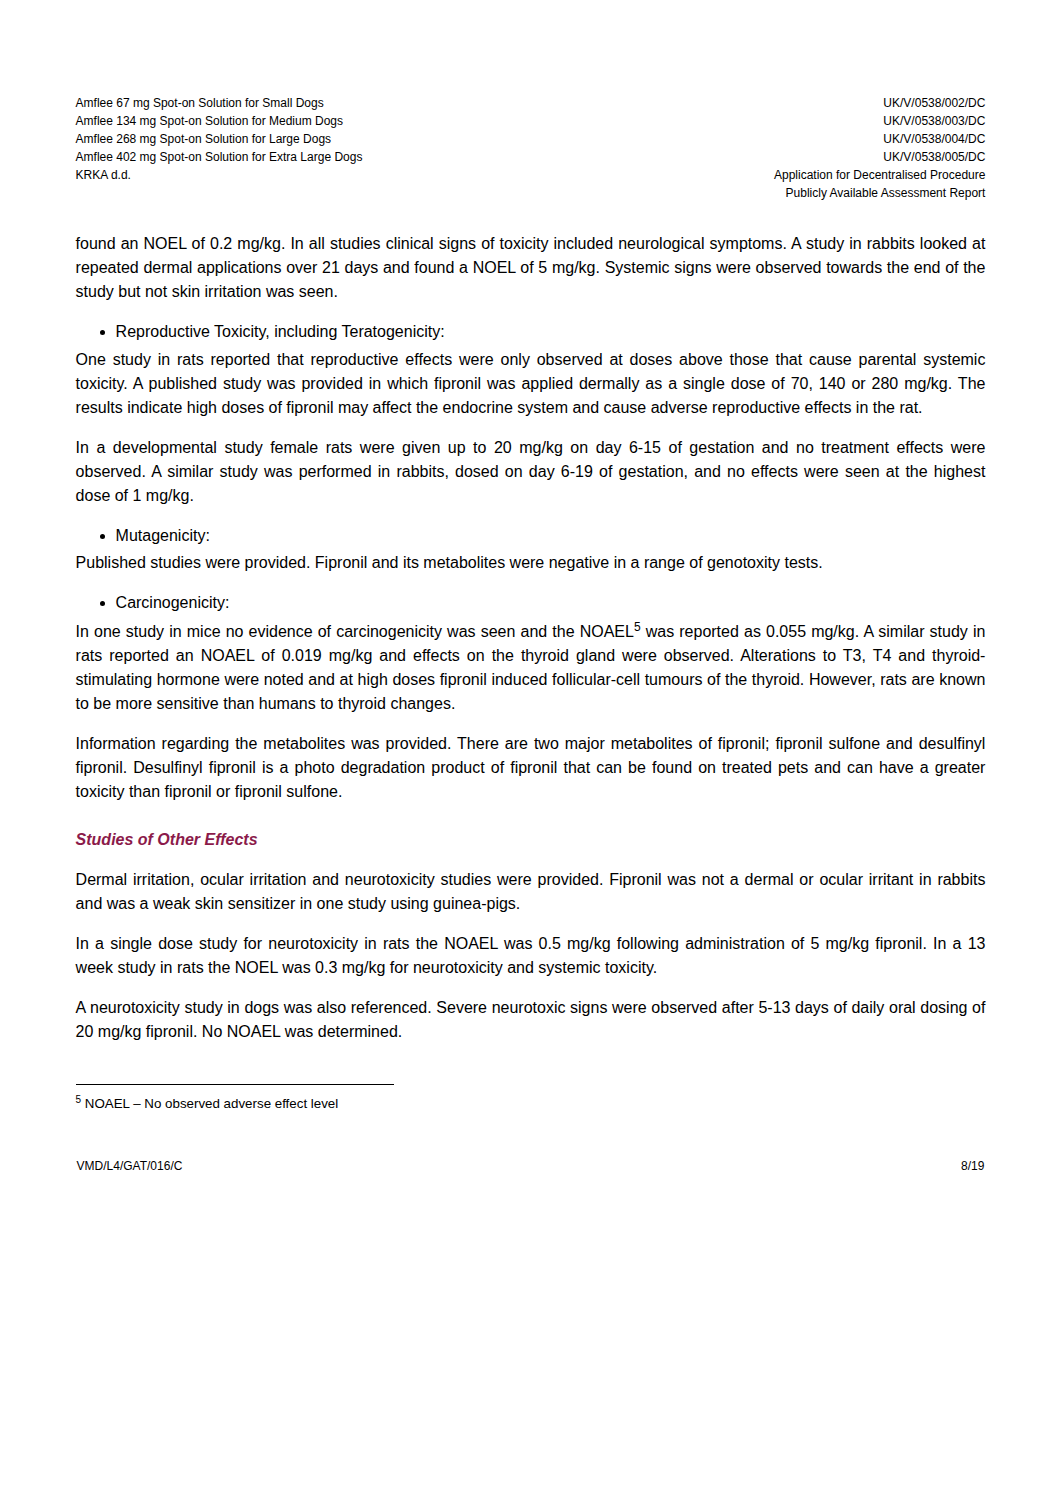| Amflee 67 mg Spot-on Solution for Small Dogs | UK/V/0538/002/DC |
| Amflee 134 mg Spot-on Solution for Medium Dogs | UK/V/0538/003/DC |
| Amflee 268 mg Spot-on Solution for Large Dogs | UK/V/0538/004/DC |
| Amflee 402 mg Spot-on Solution for Extra Large Dogs | UK/V/0538/005/DC |
| KRKA d.d. | Application for Decentralised Procedure |
| | Publicly Available Assessment Report |
found an NOEL of 0.2 mg/kg. In all studies clinical signs of toxicity included neurological symptoms. A study in rabbits looked at repeated dermal applications over 21 days and found a NOEL of 5 mg/kg. Systemic signs were observed towards the end of the study but not skin irritation was seen.
Reproductive Toxicity, including Teratogenicity:
One study in rats reported that reproductive effects were only observed at doses above those that cause parental systemic toxicity. A published study was provided in which fipronil was applied dermally as a single dose of 70, 140 or 280 mg/kg. The results indicate high doses of fipronil may affect the endocrine system and cause adverse reproductive effects in the rat.
In a developmental study female rats were given up to 20 mg/kg on day 6-15 of gestation and no treatment effects were observed. A similar study was performed in rabbits, dosed on day 6-19 of gestation, and no effects were seen at the highest dose of 1 mg/kg.
Mutagenicity:
Published studies were provided. Fipronil and its metabolites were negative in a range of genotoxity tests.
Carcinogenicity:
In one study in mice no evidence of carcinogenicity was seen and the NOAEL5 was reported as 0.055 mg/kg. A similar study in rats reported an NOAEL of 0.019 mg/kg and effects on the thyroid gland were observed. Alterations to T3, T4 and thyroid-stimulating hormone were noted and at high doses fipronil induced follicular-cell tumours of the thyroid. However, rats are known to be more sensitive than humans to thyroid changes.
Information regarding the metabolites was provided. There are two major metabolites of fipronil; fipronil sulfone and desulfinyl fipronil. Desulfinyl fipronil is a photo degradation product of fipronil that can be found on treated pets and can have a greater toxicity than fipronil or fipronil sulfone.
Studies of Other Effects
Dermal irritation, ocular irritation and neurotoxicity studies were provided. Fipronil was not a dermal or ocular irritant in rabbits and was a weak skin sensitizer in one study using guinea-pigs.
In a single dose study for neurotoxicity in rats the NOAEL was 0.5 mg/kg following administration of 5 mg/kg fipronil. In a 13 week study in rats the NOEL was 0.3 mg/kg for neurotoxicity and systemic toxicity.
A neurotoxicity study in dogs was also referenced. Severe neurotoxic signs were observed after 5-13 days of daily oral dosing of 20 mg/kg fipronil. No NOAEL was determined.
5 NOAEL – No observed adverse effect level
| VMD/L4/GAT/016/C | 8/19 |